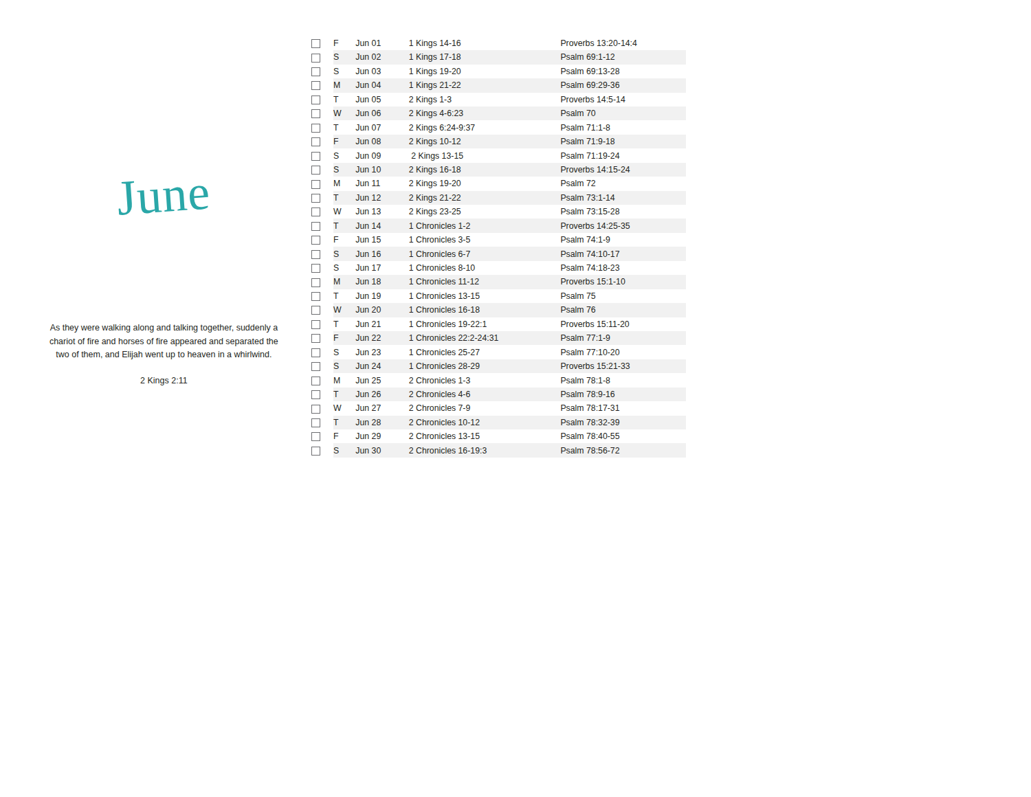June
As they were walking along and talking together, suddenly a chariot of fire and horses of fire appeared and separated the two of them, and Elijah went up to heaven in a whirlwind.
2 Kings 2:11
| | F | Jun 01 | 1 Kings 14-16 | Proverbs 13:20-14:4 |
| | S | Jun 02 | 1 Kings 17-18 | Psalm 69:1-12 |
| | S | Jun 03 | 1 Kings 19-20 | Psalm 69:13-28 |
| | M | Jun 04 | 1 Kings 21-22 | Psalm 69:29-36 |
| | T | Jun 05 | 2 Kings 1-3 | Proverbs 14:5-14 |
| | W | Jun 06 | 2 Kings 4-6:23 | Psalm 70 |
| | T | Jun 07 | 2 Kings 6:24-9:37 | Psalm 71:1-8 |
| | F | Jun 08 | 2 Kings 10-12 | Psalm 71:9-18 |
| | S | Jun 09 | 2 Kings 13-15 | Psalm 71:19-24 |
| | S | Jun 10 | 2 Kings 16-18 | Proverbs 14:15-24 |
| | M | Jun 11 | 2 Kings 19-20 | Psalm 72 |
| | T | Jun 12 | 2 Kings 21-22 | Psalm 73:1-14 |
| | W | Jun 13 | 2 Kings 23-25 | Psalm 73:15-28 |
| | T | Jun 14 | 1 Chronicles 1-2 | Proverbs 14:25-35 |
| | F | Jun 15 | 1 Chronicles 3-5 | Psalm 74:1-9 |
| | S | Jun 16 | 1 Chronicles 6-7 | Psalm 74:10-17 |
| | S | Jun 17 | 1 Chronicles 8-10 | Psalm 74:18-23 |
| | M | Jun 18 | 1 Chronicles 11-12 | Proverbs 15:1-10 |
| | T | Jun 19 | 1 Chronicles 13-15 | Psalm 75 |
| | W | Jun 20 | 1 Chronicles 16-18 | Psalm 76 |
| | T | Jun 21 | 1 Chronicles 19-22:1 | Proverbs 15:11-20 |
| | F | Jun 22 | 1 Chronicles 22:2-24:31 | Psalm 77:1-9 |
| | S | Jun 23 | 1 Chronicles 25-27 | Psalm 77:10-20 |
| | S | Jun 24 | 1 Chronicles 28-29 | Proverbs 15:21-33 |
| | M | Jun 25 | 2 Chronicles 1-3 | Psalm 78:1-8 |
| | T | Jun 26 | 2 Chronicles 4-6 | Psalm 78:9-16 |
| | W | Jun 27 | 2 Chronicles 7-9 | Psalm 78:17-31 |
| | T | Jun 28 | 2 Chronicles 10-12 | Psalm 78:32-39 |
| | F | Jun 29 | 2 Chronicles 13-15 | Psalm 78:40-55 |
| | S | Jun 30 | 2 Chronicles 16-19:3 | Psalm 78:56-72 |